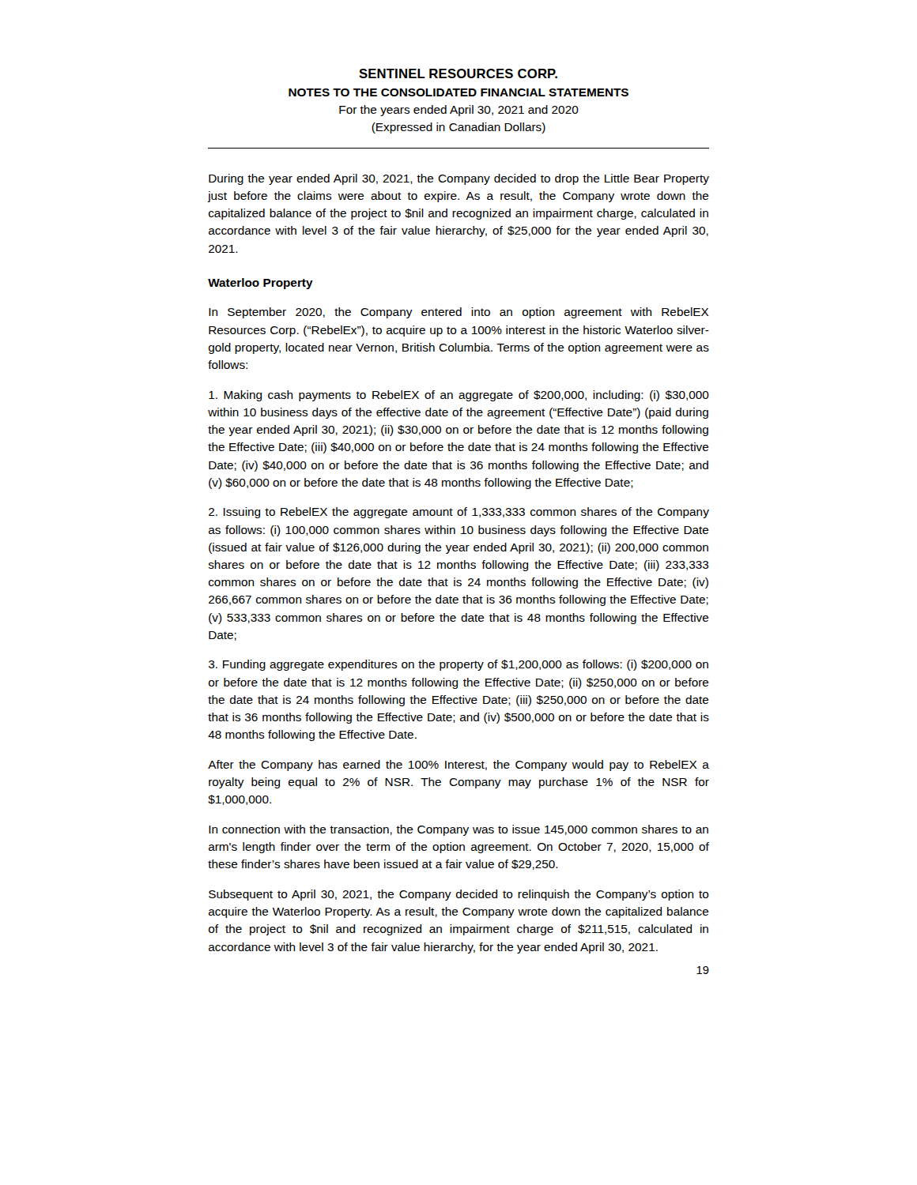SENTINEL RESOURCES CORP.
NOTES TO THE CONSOLIDATED FINANCIAL STATEMENTS
For the years ended April 30, 2021 and 2020
(Expressed in Canadian Dollars)
During the year ended April 30, 2021, the Company decided to drop the Little Bear Property just before the claims were about to expire. As a result, the Company wrote down the capitalized balance of the project to $nil and recognized an impairment charge, calculated in accordance with level 3 of the fair value hierarchy, of $25,000 for the year ended April 30, 2021.
Waterloo Property
In September 2020, the Company entered into an option agreement with RebelEX Resources Corp. (“RebelEx”), to acquire up to a 100% interest in the historic Waterloo silver-gold property, located near Vernon, British Columbia. Terms of the option agreement were as follows:
1. Making cash payments to RebelEX of an aggregate of $200,000, including: (i) $30,000 within 10 business days of the effective date of the agreement (“Effective Date”) (paid during the year ended April 30, 2021); (ii) $30,000 on or before the date that is 12 months following the Effective Date; (iii) $40,000 on or before the date that is 24 months following the Effective Date; (iv) $40,000 on or before the date that is 36 months following the Effective Date; and (v) $60,000 on or before the date that is 48 months following the Effective Date;
2. Issuing to RebelEX the aggregate amount of 1,333,333 common shares of the Company as follows: (i) 100,000 common shares within 10 business days following the Effective Date (issued at fair value of $126,000 during the year ended April 30, 2021); (ii) 200,000 common shares on or before the date that is 12 months following the Effective Date; (iii) 233,333 common shares on or before the date that is 24 months following the Effective Date; (iv) 266,667 common shares on or before the date that is 36 months following the Effective Date; (v) 533,333 common shares on or before the date that is 48 months following the Effective Date;
3. Funding aggregate expenditures on the property of $1,200,000 as follows: (i) $200,000 on or before the date that is 12 months following the Effective Date; (ii) $250,000 on or before the date that is 24 months following the Effective Date; (iii) $250,000 on or before the date that is 36 months following the Effective Date; and (iv) $500,000 on or before the date that is 48 months following the Effective Date.
After the Company has earned the 100% Interest, the Company would pay to RebelEX a royalty being equal to 2% of NSR. The Company may purchase 1% of the NSR for $1,000,000.
In connection with the transaction, the Company was to issue 145,000 common shares to an arm's length finder over the term of the option agreement. On October 7, 2020, 15,000 of these finder’s shares have been issued at a fair value of $29,250.
Subsequent to April 30, 2021, the Company decided to relinquish the Company’s option to acquire the Waterloo Property. As a result, the Company wrote down the capitalized balance of the project to $nil and recognized an impairment charge of $211,515, calculated in accordance with level 3 of the fair value hierarchy, for the year ended April 30, 2021.
19